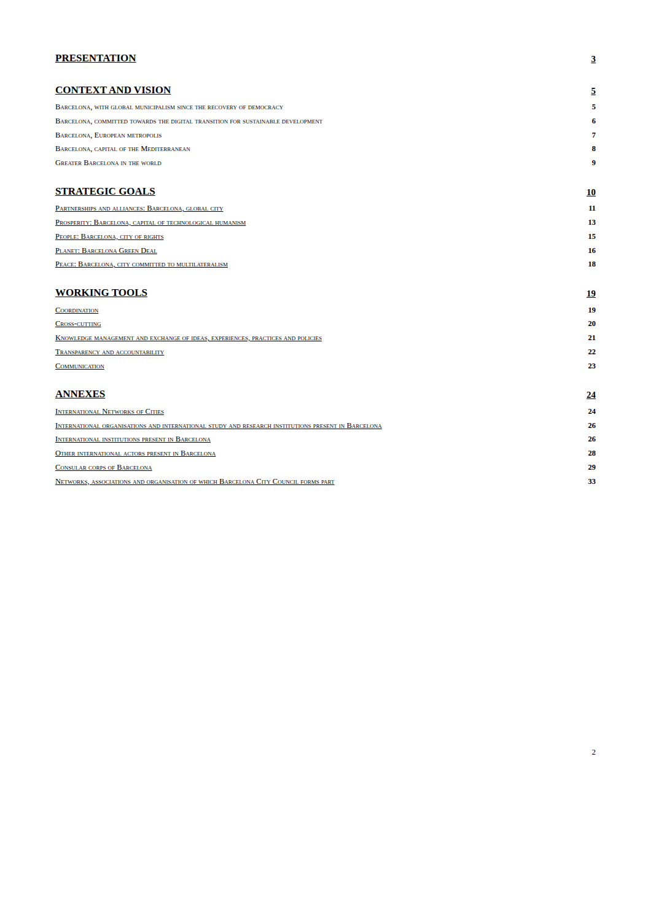| PRESENTATION | 3 |
| CONTEXT AND VISION | 5 |
| Barcelona, with global municipalism since the recovery of democracy | 5 |
| Barcelona, committed towards the digital transition for sustainable development | 6 |
| Barcelona, European metropolis | 7 |
| Barcelona, capital of the Mediterranean | 8 |
| Greater Barcelona in the world | 9 |
| STRATEGIC GOALS | 10 |
| Partnerships and alliances: Barcelona, global city | 11 |
| Prosperity: Barcelona, capital of technological humanism | 13 |
| People: Barcelona, city of rights | 15 |
| Planet: Barcelona Green Deal | 16 |
| Peace: Barcelona, city committed to multilateralism | 18 |
| WORKING TOOLS | 19 |
| Coordination | 19 |
| Cross-cutting | 20 |
| Knowledge management and exchange of ideas, experiences, practices and policies | 21 |
| Transparency and accountability | 22 |
| Communication | 23 |
| ANNEXES | 24 |
| International Networks of Cities | 24 |
| International organisations and international study and research institutions present in Barcelona | 26 |
| International institutions present in Barcelona | 26 |
| Other international actors present in Barcelona | 28 |
| Consular corps of Barcelona | 29 |
| Networks, associations and organisation of which Barcelona City Council forms part | 33 |
2